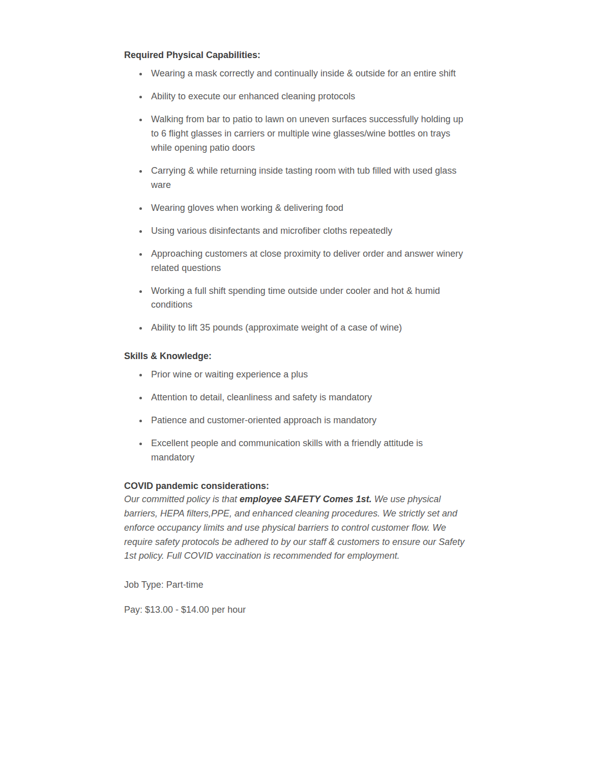Required Physical Capabilities:
Wearing a mask correctly and continually inside & outside for an entire shift
Ability to execute our enhanced cleaning protocols
Walking from bar to patio to lawn on uneven surfaces successfully holding up to 6 flight glasses in carriers or multiple wine glasses/wine bottles on trays while opening patio doors
Carrying & while returning inside tasting room with tub filled with used glass ware
Wearing gloves when working & delivering food
Using various disinfectants and microfiber cloths repeatedly
Approaching customers at close proximity to deliver order and answer winery related questions
Working a full shift spending time outside under cooler and hot & humid conditions
Ability to lift 35 pounds (approximate weight of a case of wine)
Skills & Knowledge:
Prior wine or waiting experience a plus
Attention to detail, cleanliness and safety is mandatory
Patience and customer-oriented approach is mandatory
Excellent people and communication skills with a friendly attitude is mandatory
COVID pandemic considerations:
Our committed policy is that employee SAFETY Comes 1st. We use physical barriers, HEPA filters,PPE, and enhanced cleaning procedures. We strictly set and enforce occupancy limits and use physical barriers to control customer flow. We require safety protocols be adhered to by our staff & customers to ensure our Safety 1st policy. Full COVID vaccination is recommended for employment.
Job Type: Part-time
Pay: $13.00 - $14.00 per hour